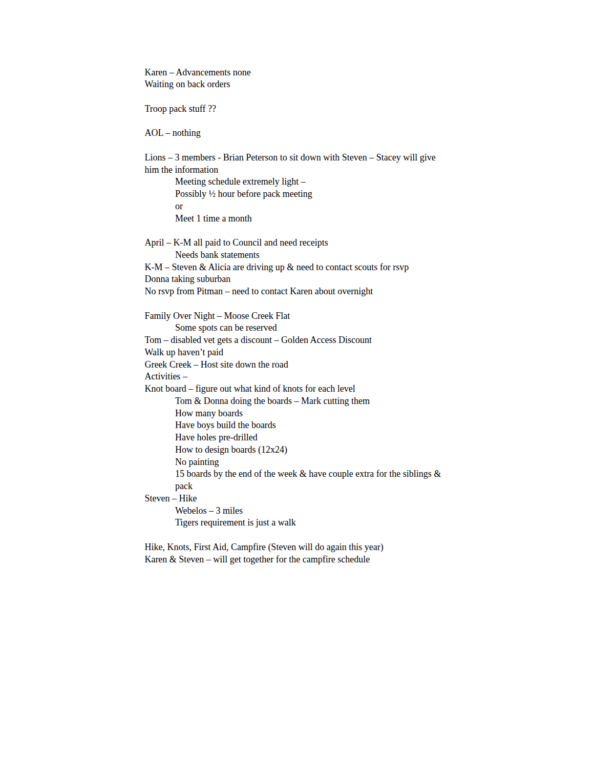Karen – Advancements none
Waiting on back orders
Troop pack stuff ??
AOL – nothing
Lions – 3 members - Brian Peterson to sit down with Steven – Stacey will give him the information
Meeting schedule extremely light –
Possibly ½ hour before pack meeting
or
Meet 1 time a month
April – K-M all paid to Council and need receipts
Needs bank statements
K-M – Steven & Alicia are driving up & need to contact scouts for rsvp
Donna taking suburban
No rsvp from Pitman – need to contact Karen about overnight
Family Over Night – Moose Creek Flat
Some spots can be reserved
Tom – disabled vet gets a discount – Golden Access Discount
Walk up haven’t paid
Greek Creek – Host site down the road
Activities –
Knot board – figure out what kind of knots for each level
Tom & Donna doing the boards – Mark cutting them
How many boards
Have boys build the boards
Have holes pre-drilled
How to design boards (12x24)
No painting
15 boards by the end of the week & have couple extra for the siblings & pack
Steven – Hike
Webelos – 3 miles
Tigers requirement is just a walk
Hike, Knots, First Aid, Campfire (Steven will do again this year)
Karen & Steven – will get together for the campfire schedule